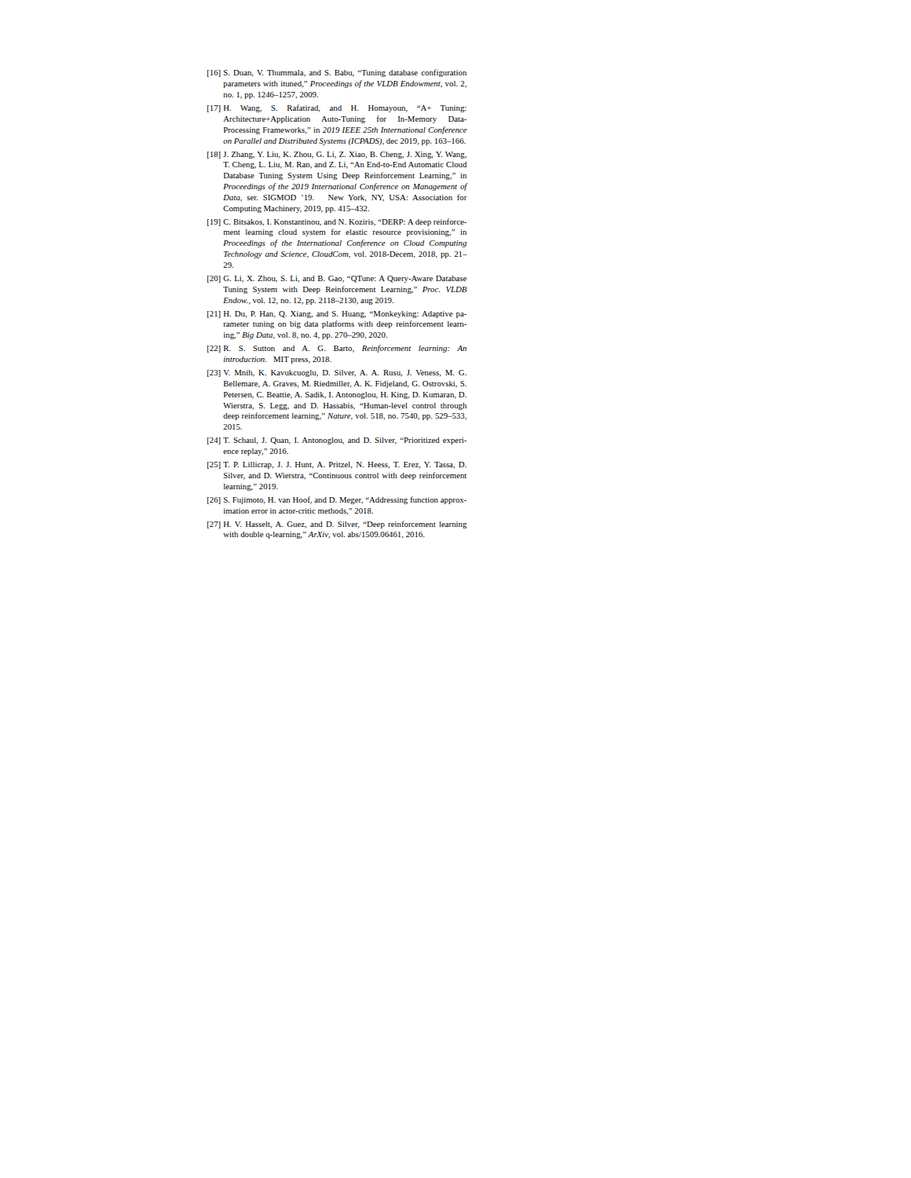[16] S. Duan, V. Thummala, and S. Babu, “Tuning database configuration parameters with ituned,” Proceedings of the VLDB Endowment, vol. 2, no. 1, pp. 1246–1257, 2009.
[17] H. Wang, S. Rafatirad, and H. Homayoun, “A+ Tuning: Architecture+Application Auto-Tuning for In-Memory Data-Processing Frameworks,” in 2019 IEEE 25th International Conference on Parallel and Distributed Systems (ICPADS), dec 2019, pp. 163–166.
[18] J. Zhang, Y. Liu, K. Zhou, G. Li, Z. Xiao, B. Cheng, J. Xing, Y. Wang, T. Cheng, L. Liu, M. Ran, and Z. Li, “An End-to-End Automatic Cloud Database Tuning System Using Deep Reinforcement Learning,” in Proceedings of the 2019 International Conference on Management of Data, ser. SIGMOD ’19. New York, NY, USA: Association for Computing Machinery, 2019, pp. 415–432.
[19] C. Bitsakos, I. Konstantinou, and N. Koziris, “DERP: A deep reinforcement learning cloud system for elastic resource provisioning,” in Proceedings of the International Conference on Cloud Computing Technology and Science, CloudCom, vol. 2018-Decem, 2018, pp. 21–29.
[20] G. Li, X. Zhou, S. Li, and B. Gao, “QTune: A Query-Aware Database Tuning System with Deep Reinforcement Learning,” Proc. VLDB Endow., vol. 12, no. 12, pp. 2118–2130, aug 2019.
[21] H. Du, P. Han, Q. Xiang, and S. Huang, “Monkeyking: Adaptive parameter tuning on big data platforms with deep reinforcement learning,” Big Data, vol. 8, no. 4, pp. 270–290, 2020.
[22] R. S. Sutton and A. G. Barto, Reinforcement learning: An introduction. MIT press, 2018.
[23] V. Mnih, K. Kavukcuoglu, D. Silver, A. A. Rusu, J. Veness, M. G. Bellemare, A. Graves, M. Riedmiller, A. K. Fidjeland, G. Ostrovski, S. Petersen, C. Beattie, A. Sadik, I. Antonoglou, H. King, D. Kumaran, D. Wierstra, S. Legg, and D. Hassabis, “Human-level control through deep reinforcement learning,” Nature, vol. 518, no. 7540, pp. 529–533, 2015.
[24] T. Schaul, J. Quan, I. Antonoglou, and D. Silver, “Prioritized experience replay,” 2016.
[25] T. P. Lillicrap, J. J. Hunt, A. Pritzel, N. Heess, T. Erez, Y. Tassa, D. Silver, and D. Wierstra, “Continuous control with deep reinforcement learning,” 2019.
[26] S. Fujimoto, H. van Hoof, and D. Meger, “Addressing function approximation error in actor-critic methods,” 2018.
[27] H. V. Hasselt, A. Guez, and D. Silver, “Deep reinforcement learning with double q-learning,” ArXiv, vol. abs/1509.06461, 2016.